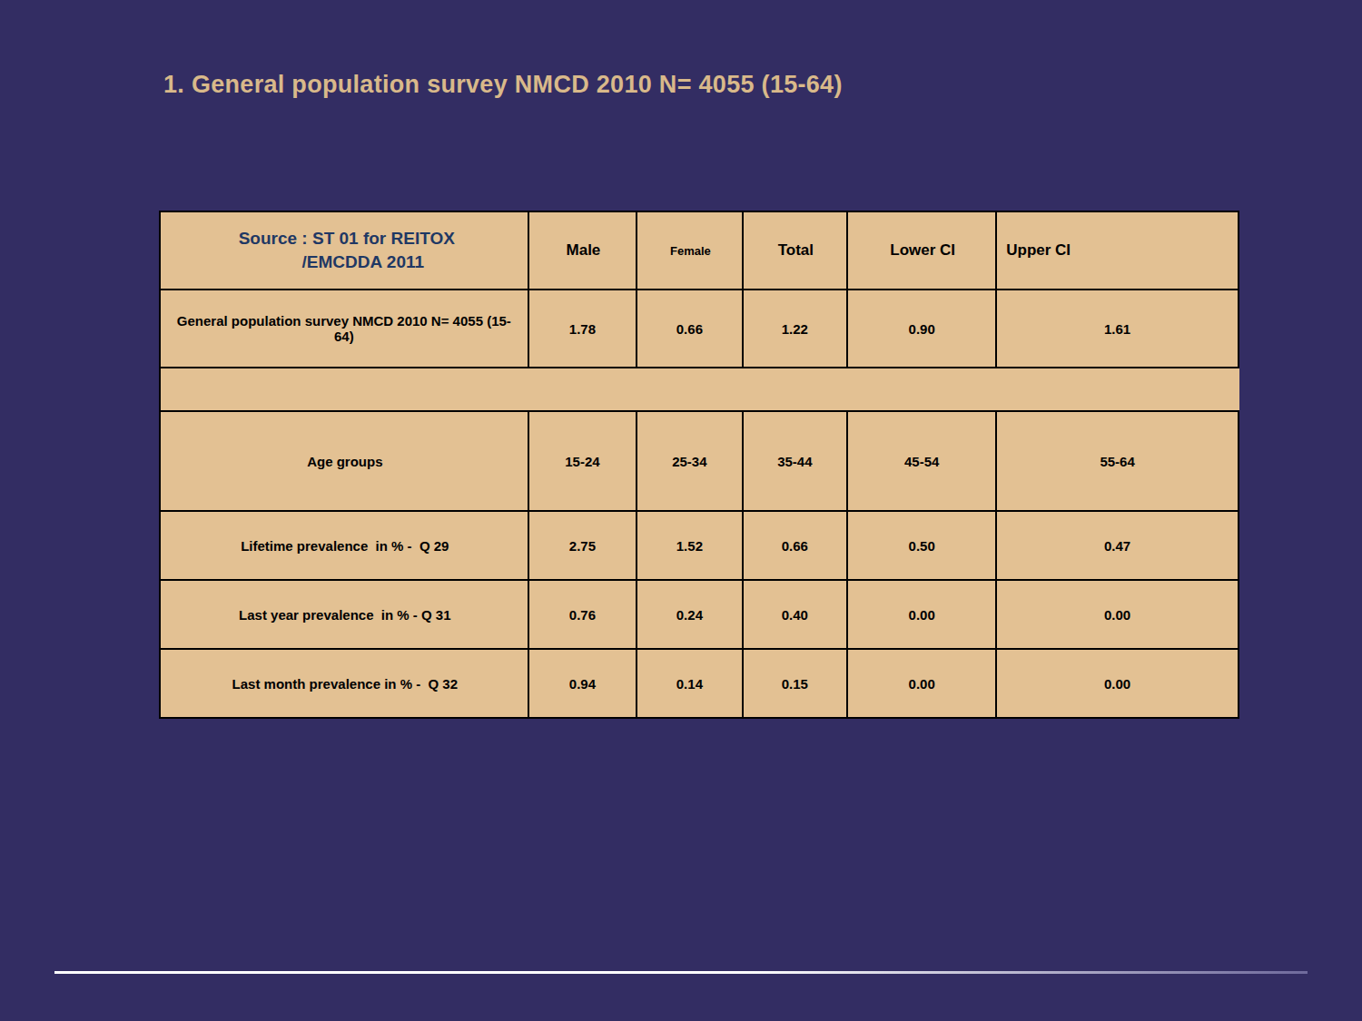1. General population survey NMCD 2010 N= 4055 (15-64)
| Source : ST 01 for REITOX /EMCDDA 2011 | Male | Female | Total | Lower CI | Upper CI |
| General population survey NMCD 2010 N= 4055 (15-64) | 1.78 | 0.66 | 1.22 | 0.90 | 1.61 |
| Age groups | 15-24 | 25-34 | 35-44 | 45-54 | 55-64 |
| Lifetime prevalence in % - Q 29 | 2.75 | 1.52 | 0.66 | 0.50 | 0.47 |
| Last year prevalence in % - Q 31 | 0.76 | 0.24 | 0.40 | 0.00 | 0.00 |
| Last month prevalence in % - Q 32 | 0.94 | 0.14 | 0.15 | 0.00 | 0.00 |